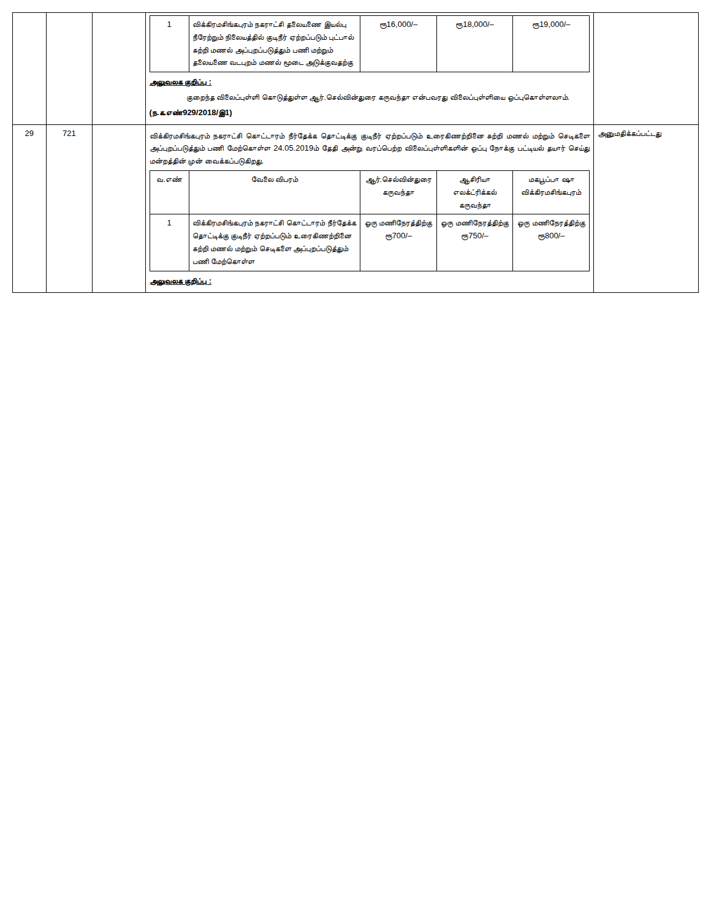| | | | / 1 / விக்கிரமசிங்கபுரம் நகராட்சி தலையணை இயல்பு நீரேற்றும் நிலையத்தில் குடிநீர் ஏற்றப்படும் புட்பால் சுற்றி மணல் அப்புறப்படுத்தும் பணி மற்றும் தலையணை வடபுறம் மணல் மூடை அடுக்குவதற்கு / ரூ16,000/– / ரூ18,000/– / ரூ19,000/– / அலுவலக குறிப்பு : குறைந்த விலைப்புள்ளி கொடுத்துள்ள ஆர்.செல்வின்துரை கருவந்தா என்பவரது விலைப்புள்ளியை ஒப்புகொள்ளலாம். (ந.க.எண்929/2018/இ1) | |
| 29 | 721 | | விக்கிரமசிங்கபுரம் நகராட்சி கொட்டாரம் நீர்தேக்க தொட்டிக்கு குடிநீர் ஏற்றப்படும் உரைகிணற்றினை சுற்றி மணல் மற்றும் செடிகளை அப்புறப்படுத்தும் பணி மேற்கொள்ள 24.05.2019ம் தேதி அன்று வரப்பெற்ற விலைப்புள்ளிகளின் ஒப்பு நோக்கு பட்டியல் தயார் செய்து மன்றத்தின் முன் வைக்கப்படுகிறது. / வ.எண் / வேலை விபரம் / ஆர்.செல்வின்துரை கருவந்தா / ஆசிரியா எலக்ட்ரிக்கல் கருவந்தா / மகபூப்பா ஷா விக்கிரமசிங்கபுரம் / / --- / --- / --- / --- / --- / / 1 / விக்கிரமசிங்கபுரம் நகராட்சி கொட்டாரம் நீர்தேக்க தொட்டிக்கு குடிநீர் ஏற்றப்படும் உரைகிணற்றினை சுற்றி மணல் மற்றும் செடிகளை அப்புறப்படுத்தும் பணி மேற்கொள்ள / ஒரு மணிநேரத்திற்கு ரூ700/– / ஒரு மணிநேரத்திற்கு ரூ750/– / ஒரு மணிநேரத்திற்கு ரூ800/– / அலுவலக குறிப்பு : | அனுமதிக்கப்பட்டது |